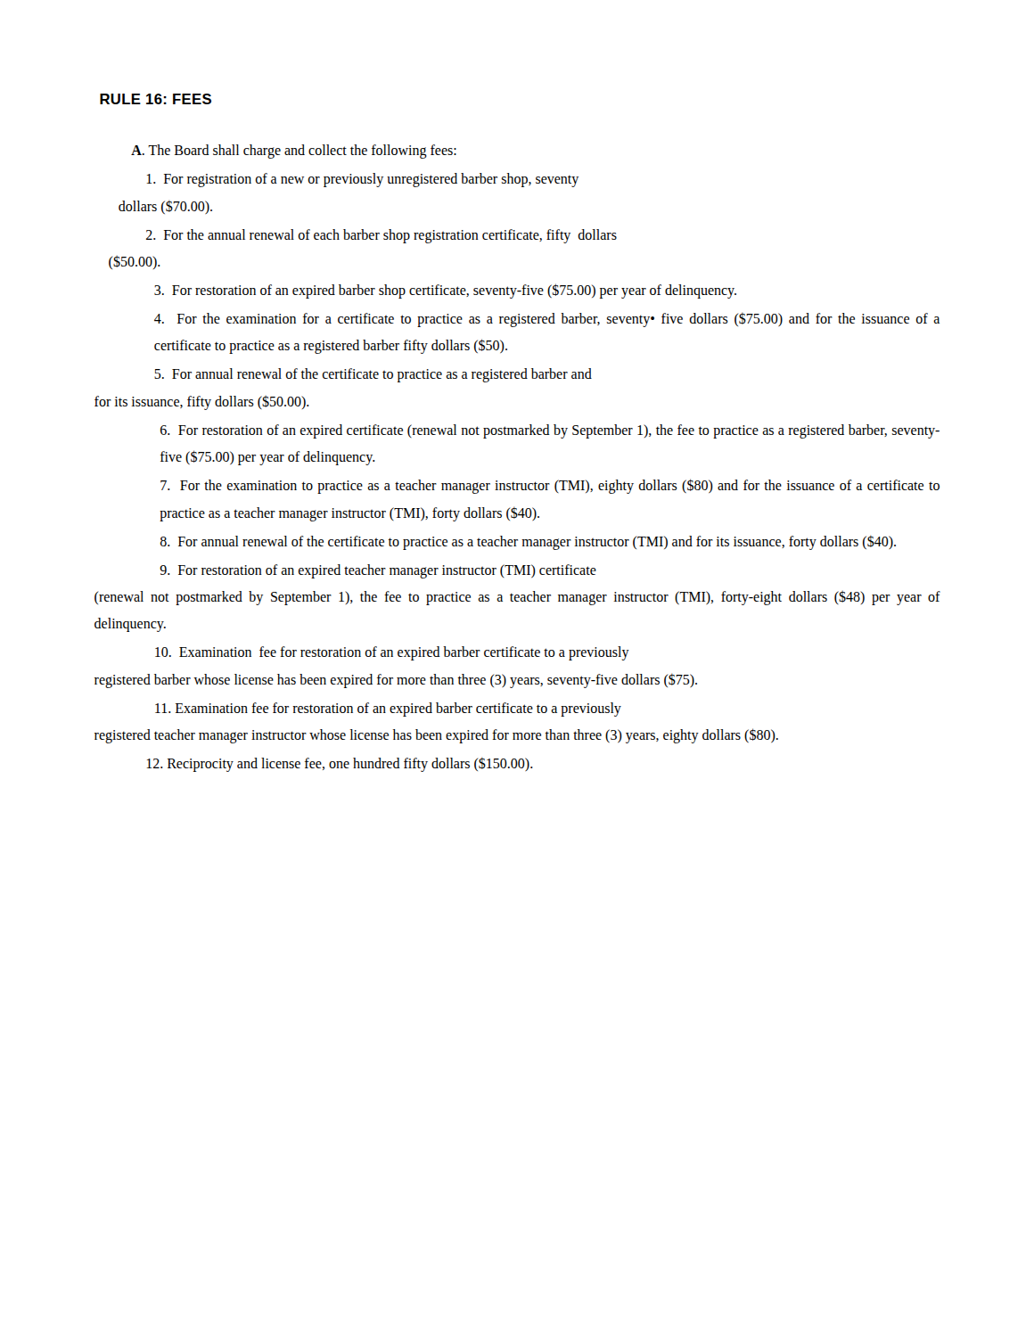RULE 16: FEES
A. The Board shall charge and collect the following fees:
1. For registration of a new or previously unregistered barber shop, seventy dollars ($70.00).
2. For the annual renewal of each barber shop registration certificate, fifty dollars ($50.00).
3. For restoration of an expired barber shop certificate, seventy-five ($75.00) per year of delinquency.
4. For the examination for a certificate to practice as a registered barber, seventy• five dollars ($75.00) and for the issuance of a certificate to practice as a registered barber fifty dollars ($50).
5. For annual renewal of the certificate to practice as a registered barber and for its issuance, fifty dollars ($50.00).
6. For restoration of an expired certificate (renewal not postmarked by September 1), the fee to practice as a registered barber, seventy-five ($75.00) per year of delinquency.
7. For the examination to practice as a teacher manager instructor (TMI), eighty dollars ($80) and for the issuance of a certificate to practice as a teacher manager instructor (TMI), forty dollars ($40).
8. For annual renewal of the certificate to practice as a teacher manager instructor (TMI) and for its issuance, forty dollars ($40).
9. For restoration of an expired teacher manager instructor (TMI) certificate (renewal not postmarked by September 1), the fee to practice as a teacher manager instructor (TMI), forty-eight dollars ($48) per year of delinquency.
10. Examination fee for restoration of an expired barber certificate to a previously registered barber whose license has been expired for more than three (3) years, seventy-five dollars ($75).
11. Examination fee for restoration of an expired barber certificate to a previously registered teacher manager instructor whose license has been expired for more than three (3) years, eighty dollars ($80).
12. Reciprocity and license fee, one hundred fifty dollars ($150.00).